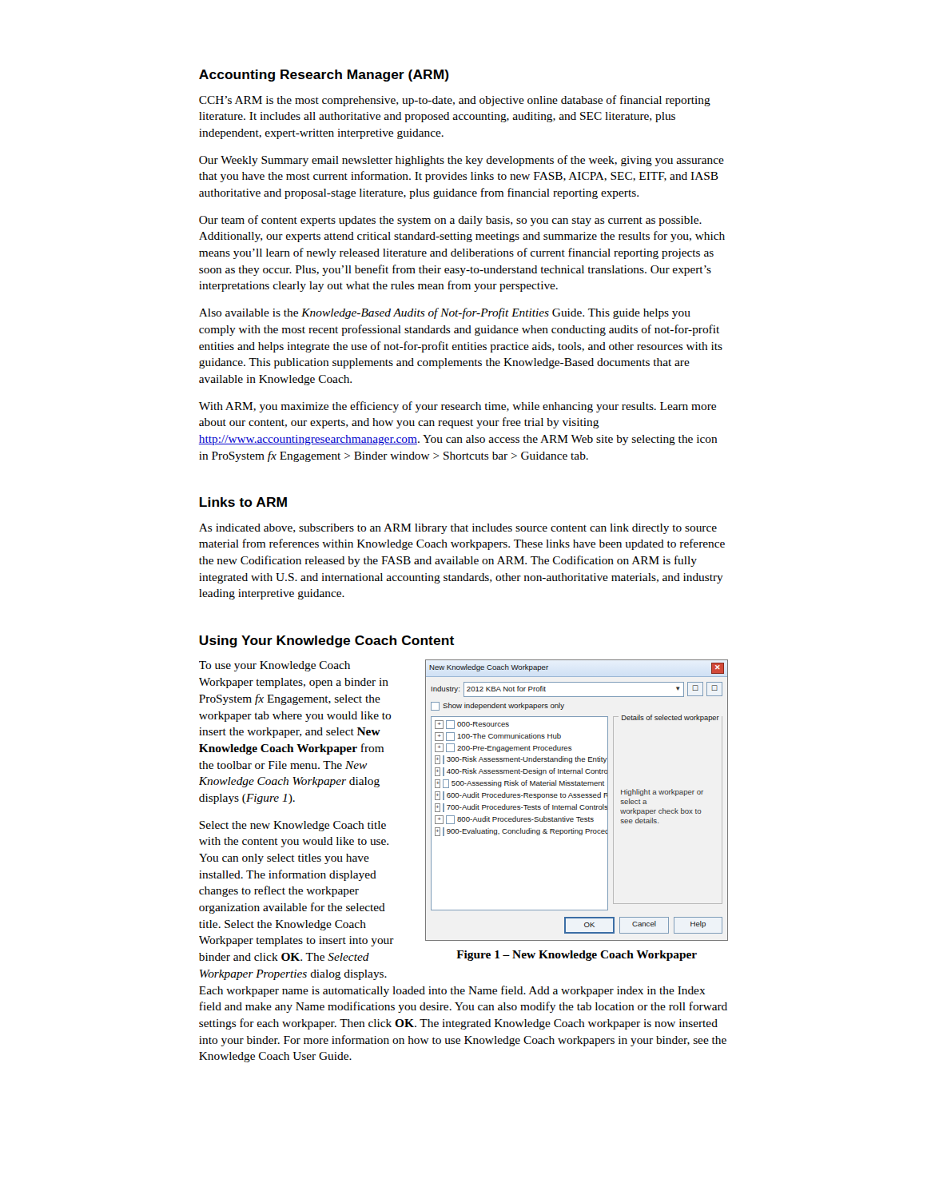Accounting Research Manager (ARM)
CCH’s ARM is the most comprehensive, up-to-date, and objective online database of financial reporting literature. It includes all authoritative and proposed accounting, auditing, and SEC literature, plus independent, expert-written interpretive guidance.
Our Weekly Summary email newsletter highlights the key developments of the week, giving you assurance that you have the most current information. It provides links to new FASB, AICPA, SEC, EITF, and IASB authoritative and proposal-stage literature, plus guidance from financial reporting experts.
Our team of content experts updates the system on a daily basis, so you can stay as current as possible. Additionally, our experts attend critical standard-setting meetings and summarize the results for you, which means you’ll learn of newly released literature and deliberations of current financial reporting projects as soon as they occur. Plus, you’ll benefit from their easy-to-understand technical translations. Our expert’s interpretations clearly lay out what the rules mean from your perspective.
Also available is the Knowledge-Based Audits of Not-for-Profit Entities Guide. This guide helps you comply with the most recent professional standards and guidance when conducting audits of not-for-profit entities and helps integrate the use of not-for-profit entities practice aids, tools, and other resources with its guidance. This publication supplements and complements the Knowledge-Based documents that are available in Knowledge Coach.
With ARM, you maximize the efficiency of your research time, while enhancing your results. Learn more about our content, our experts, and how you can request your free trial by visiting http://www.accountingresearchmanager.com. You can also access the ARM Web site by selecting the icon in ProSystem fx Engagement > Binder window > Shortcuts bar > Guidance tab.
Links to ARM
As indicated above, subscribers to an ARM library that includes source content can link directly to source material from references within Knowledge Coach workpapers. These links have been updated to reference the new Codification released by the FASB and available on ARM. The Codification on ARM is fully integrated with U.S. and international accounting standards, other non-authoritative materials, and industry leading interpretive guidance.
Using Your Knowledge Coach Content
New Knowledge Coach Workpaper ✕
Industry:
2012 KBA Not for Profit▼
☐ ☐
Show independent workpapers only
+ 000-Resources
+ 100-The Communications Hub
+ 200-Pre-Engagement Procedures
+ 300-Risk Assessment-Understanding the Entity & Environment
+ 400-Risk Assessment-Design of Internal Controls
+ 500-Assessing Risk of Material Misstatement
+ 600-Audit Procedures-Response to Assessed Risks
+ 700-Audit Procedures-Tests of Internal Controls
+ 800-Audit Procedures-Substantive Tests
+ 900-Evaluating, Concluding & Reporting Procedures
Details of selected workpaper
Highlight a workpaper or select a
workpaper check box to see details.
OK Cancel Help
Figure 1 – New Knowledge Coach Workpaper
To use your Knowledge Coach Workpaper templates, open a binder in ProSystem fx Engagement, select the workpaper tab where you would like to insert the workpaper, and select New Knowledge Coach Workpaper from the toolbar or File menu. The New Knowledge Coach Workpaper dialog displays (Figure 1).
Select the new Knowledge Coach title with the content you would like to use. You can only select titles you have installed. The information displayed changes to reflect the workpaper organization available for the selected title. Select the Knowledge Coach Workpaper templates to insert into your binder and click OK. The Selected Workpaper Properties dialog displays. Each workpaper name is automatically loaded into the Name field. Add a workpaper index in the Index field and make any Name modifications you desire. You can also modify the tab location or the roll forward settings for each workpaper. Then click OK. The integrated Knowledge Coach workpaper is now inserted into your binder. For more information on how to use Knowledge Coach workpapers in your binder, see the Knowledge Coach User Guide.